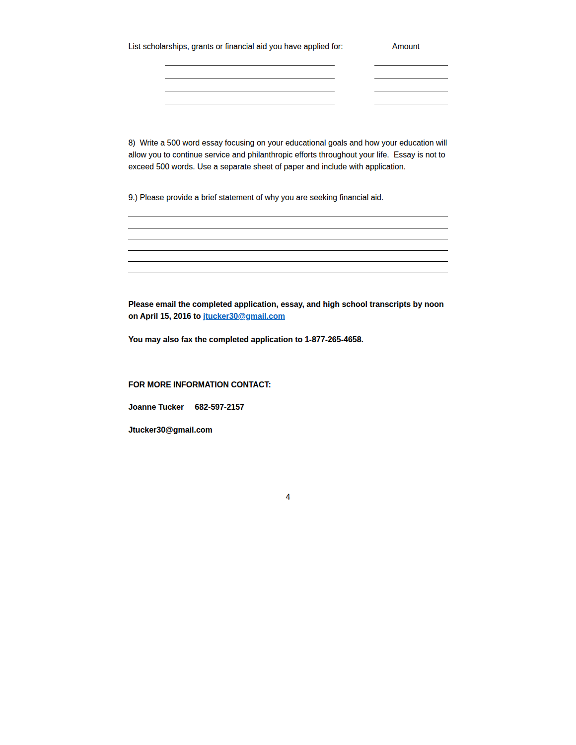List scholarships, grants or financial aid you have applied for: Amount
8) Write a 500 word essay focusing on your educational goals and how your education will allow you to continue service and philanthropic efforts throughout your life. Essay is not to exceed 500 words. Use a separate sheet of paper and include with application.
9.) Please provide a brief statement of why you are seeking financial aid.
Please email the completed application, essay, and high school transcripts by noon on April 15, 2016 to jtucker30@gmail.com
You may also fax the completed application to 1-877-265-4658.
FOR MORE INFORMATION CONTACT:
Joanne Tucker 682-597-2157
Jtucker30@gmail.com
4